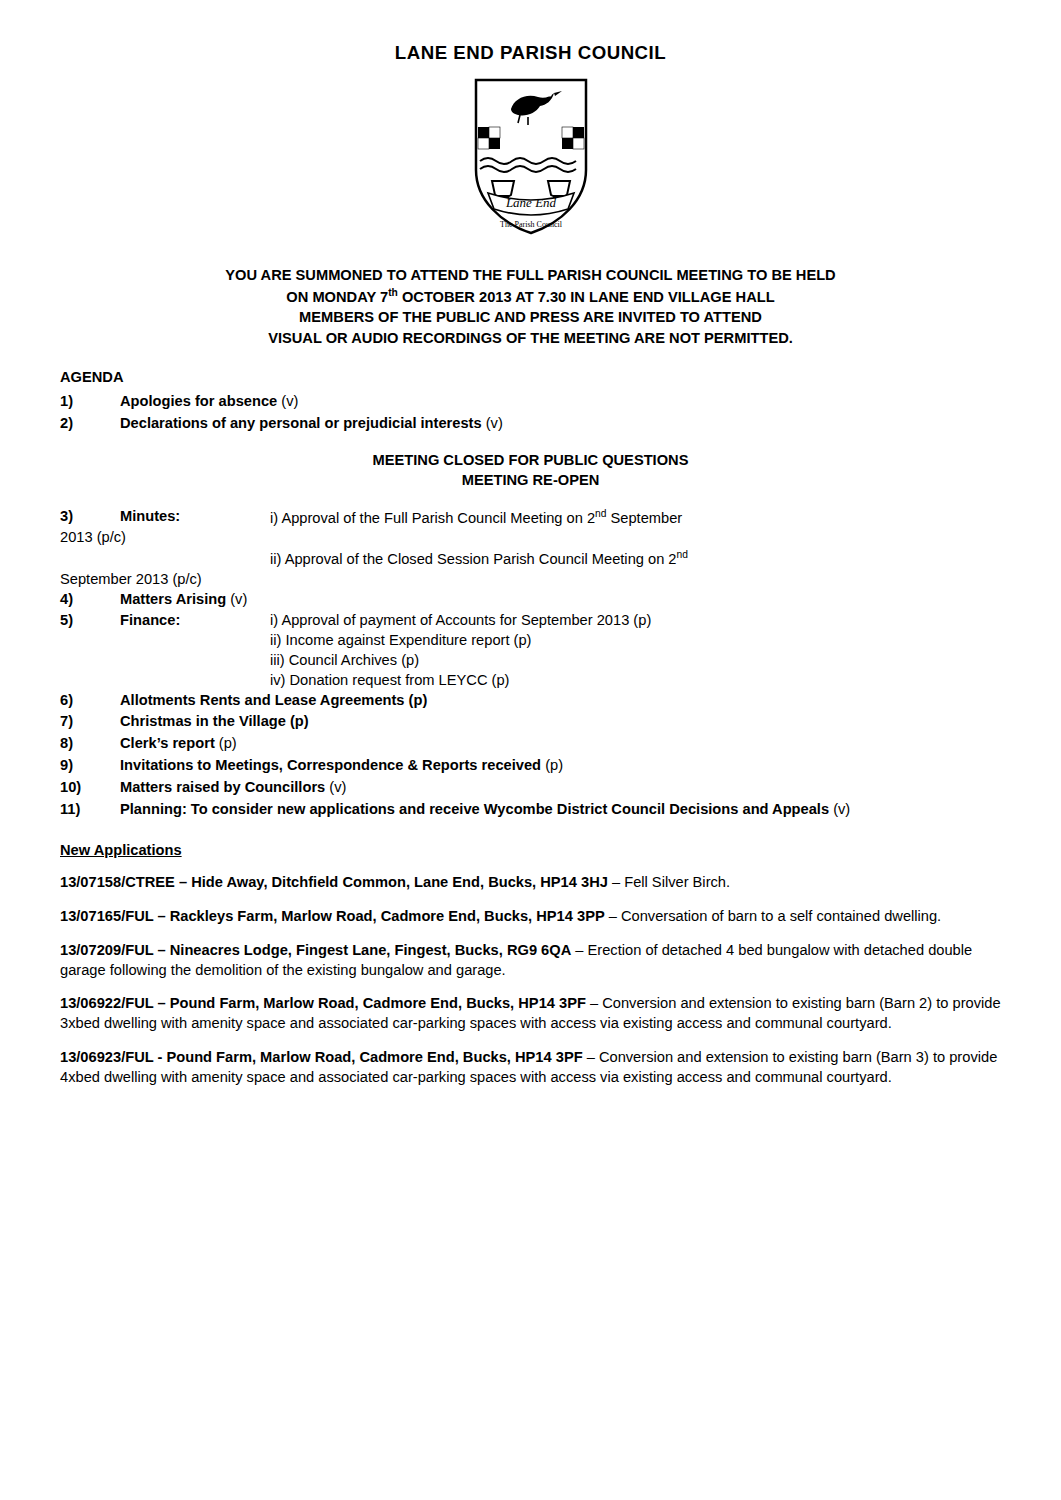LANE END PARISH COUNCIL
Lane End The Parish Council
YOU ARE SUMMONED TO ATTEND THE FULL PARISH COUNCIL MEETING TO BE HELD ON MONDAY 7th OCTOBER 2013 AT 7.30 IN LANE END VILLAGE HALL MEMBERS OF THE PUBLIC AND PRESS ARE INVITED TO ATTEND VISUAL OR AUDIO RECORDINGS OF THE MEETING ARE NOT PERMITTED.
AGENDA
1) Apologies for absence (v)
2) Declarations of any personal or prejudicial interests (v)
MEETING CLOSED FOR PUBLIC QUESTIONS
MEETING RE-OPEN
3) Minutes: i) Approval of the Full Parish Council Meeting on 2nd September
2013 (p/c)
ii) Approval of the Closed Session Parish Council Meeting on 2nd
September 2013 (p/c)
4) Matters Arising (v)
5) Finance: i) Approval of payment of Accounts for September 2013 (p)
ii) Income against Expenditure report (p)
iii) Council Archives (p)
iv) Donation request from LEYCC (p)
6) Allotments Rents and Lease Agreements (p)
7) Christmas in the Village (p)
8) Clerk’s report (p)
9) Invitations to Meetings, Correspondence & Reports received (p)
10) Matters raised by Councillors (v)
11) Planning: To consider new applications and receive Wycombe District Council Decisions and Appeals (v)
New Applications
13/07158/CTREE – Hide Away, Ditchfield Common, Lane End, Bucks, HP14 3HJ – Fell Silver Birch.
13/07165/FUL – Rackleys Farm, Marlow Road, Cadmore End, Bucks, HP14 3PP – Conversation of barn to a self contained dwelling.
13/07209/FUL – Nineacres Lodge, Fingest Lane, Fingest, Bucks, RG9 6QA – Erection of detached 4 bed bungalow with detached double garage following the demolition of the existing bungalow and garage.
13/06922/FUL – Pound Farm, Marlow Road, Cadmore End, Bucks, HP14 3PF – Conversion and extension to existing barn (Barn 2) to provide 3xbed dwelling with amenity space and associated car-parking spaces with access via existing access and communal courtyard.
13/06923/FUL - Pound Farm, Marlow Road, Cadmore End, Bucks, HP14 3PF – Conversion and extension to existing barn (Barn 3) to provide 4xbed dwelling with amenity space and associated car-parking spaces with access via existing access and communal courtyard.